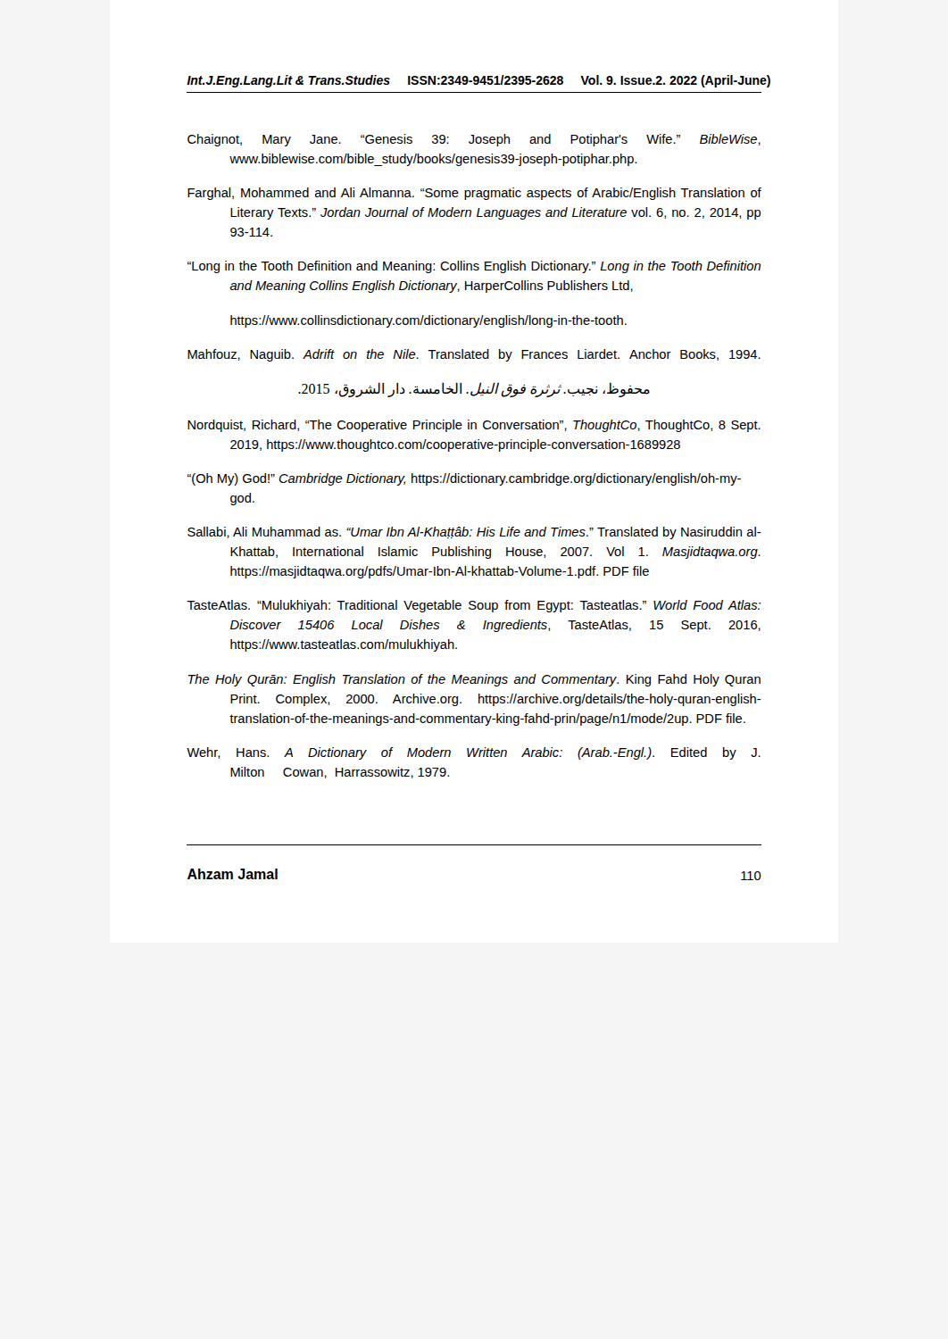Int.J.Eng.Lang.Lit & Trans.Studies
ISSN:2349-9451/2395-2628
Vol. 9. Issue.2. 2022 (April-June)
Chaignot, Mary Jane.“Genesis 39: Joseph and Potiphar's Wife.”BibleWise,
www.biblewise.com/bible_study/books/genesis39-joseph-potiphar.php.
Farghal, Mohammed and Ali Almanna. “Some pragmatic aspects of Arabic/English Translation of Literary Texts.” Jordan Journal of Modern Languages and Literature vol. 6, no. 2, 2014, pp 93-114.
“Long in the Tooth Definition and Meaning: Collins English Dictionary.” Long in the Tooth Definition and Meaning Collins English Dictionary, HarperCollins Publishers Ltd,
https://www.collinsdictionary.com/dictionary/english/long-in-the-tooth.
Mahfouz, Naguib. Adrift on the Nile. Translated by Frances Liardet. Anchor Books, 1994.
محفوظ، نجيب. ثرثرة فوق النيل. الخامسة. دار الشروق، 2015.
Nordquist, Richard, “The Cooperative Principle in Conversation”, ThoughtCo, ThoughtCo, 8 Sept. 2019, https://www.thoughtco.com/cooperative-principle-conversation-1689928
“(Oh My) God!” Cambridge Dictionary, https://dictionary.cambridge.org/dictionary/english/oh-my-god.
Sallabi, Ali Muhammad as. “Umar Ibn Al-Khaṭṭâb: His Life and Times.” Translated by Nasiruddin al- Khattab, International Islamic Publishing House, 2007. Vol 1. Masjidtaqwa.org. https://masjidtaqwa.org/pdfs/Umar-Ibn-Al-khattab-Volume-1.pdf. PDF file
TasteAtlas. “Mulukhiyah: Traditional Vegetable Soup from Egypt: Tasteatlas.” World Food Atlas: Discover 15406 Local Dishes & Ingredients, TasteAtlas, 15 Sept. 2016, https://www.tasteatlas.com/mulukhiyah.
The Holy Qurān: English Translation of the Meanings and Commentary. King Fahd Holy Quran Print. Complex, 2000. Archive.org. https://archive.org/details/the-holy-quran-english-translation-of-the-meanings-and-commentary-king-fahd-prin/page/n1/mode/2up. PDF file.
Wehr, Hans. A Dictionary of Modern Written Arabic: (Arab.-Engl.). Edited by J. Milton Cowan, Harrassowitz, 1979.
Ahzam Jamal
110